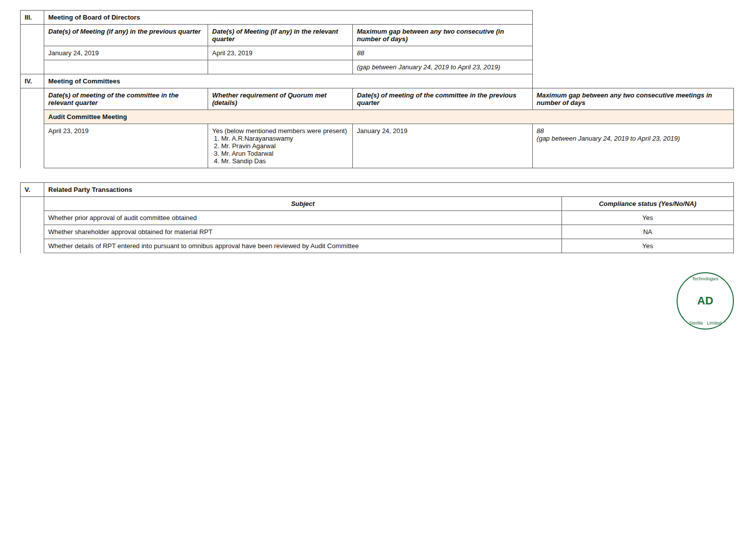| III. | Meeting of Board of Directors |
| | Date(s) of Meeting (if any) in the previous quarter | Date(s) of Meeting (if any) in the relevant quarter | Maximum gap between any two consecutive (in number of days) |
| | January 24, 2019 | April 23, 2019 | 88 |
| | | | (gap between January 24, 2019 to April 23, 2019) |
| IV. | Meeting of Committees |
| | Date(s) of meeting of the committee in the relevant quarter | Whether requirement of Quorum met (details) | Date(s) of meeting of the committee in the previous quarter | Maximum gap between any two consecutive meetings in number of days |
| | Audit Committee Meeting |
| | April 23, 2019 | Yes (below mentioned members were present) Mr. A.R.Narayanaswamy Mr. Pravin Agarwal Mr. Arun Todarwal Mr. Sandip Das | January 24, 2019 | 88 (gap between January 24, 2019 to April 23, 2019) |
| V. | Related Party Transactions |
| | Subject | Compliance status (Yes/No/NA) |
| | Whether prior approval of audit committee obtained | Yes |
| | Whether shareholder approval obtained for material RPT | NA |
| | Whether details of RPT entered into pursuant to omnibus approval have been reviewed by Audit Committee | Yes |
Technologies
AD
Sterlite Limited